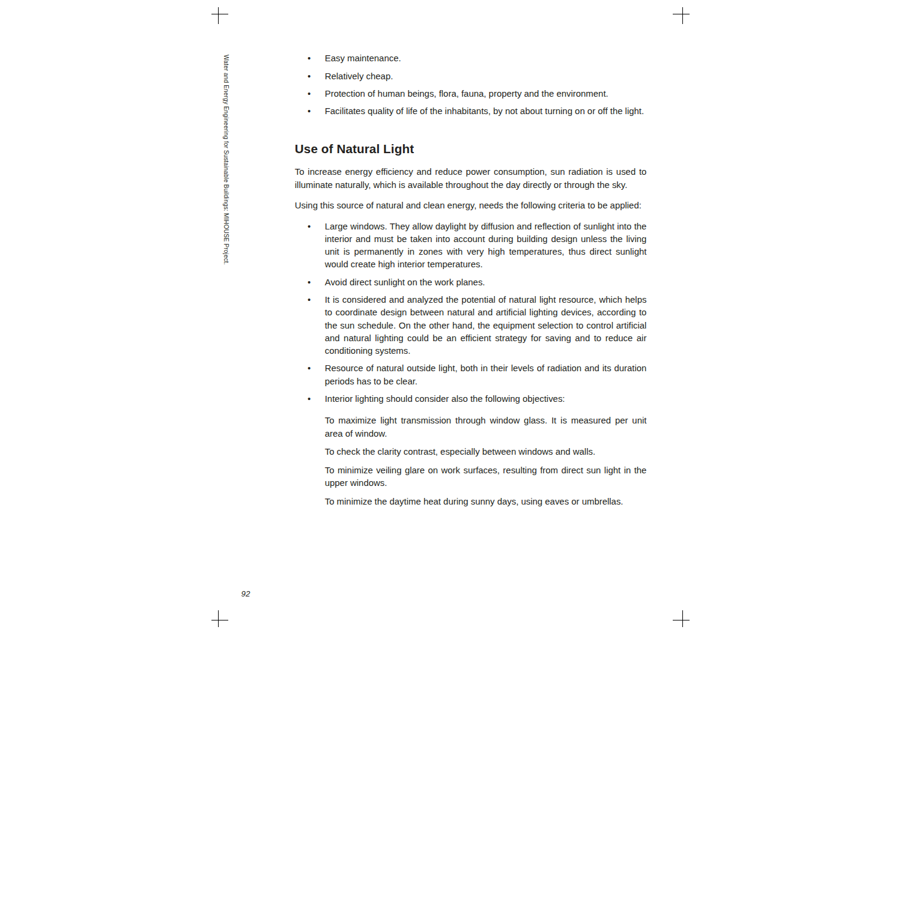Water and Energy Engineering for Sustainable Buildings: MIHOUSE Project.
Easy maintenance.
Relatively cheap.
Protection of human beings, flora, fauna, property and the environment.
Facilitates quality of life of the inhabitants, by not about turning on or off the light.
Use of Natural Light
To increase energy efficiency and reduce power consumption, sun radiation is used to illuminate naturally, which is available throughout the day directly or through the sky.
Using this source of natural and clean energy, needs the following criteria to be applied:
Large windows. They allow daylight by diffusion and reflection of sunlight into the interior and must be taken into account during building design unless the living unit is permanently in zones with very high temperatures, thus direct sunlight would create high interior temperatures.
Avoid direct sunlight on the work planes.
It is considered and analyzed the potential of natural light resource, which helps to coordinate design between natural and artificial lighting devices, according to the sun schedule. On the other hand, the equipment selection to control artificial and natural lighting could be an efficient strategy for saving and to reduce air conditioning systems.
Resource of natural outside light, both in their levels of radiation and its duration periods has to be clear.
Interior lighting should consider also the following objectives:
To maximize light transmission through window glass. It is measured per unit area of window.
To check the clarity contrast, especially between windows and walls.
To minimize veiling glare on work surfaces, resulting from direct sun light in the upper windows.
To minimize the daytime heat during sunny days, using eaves or umbrellas.
92